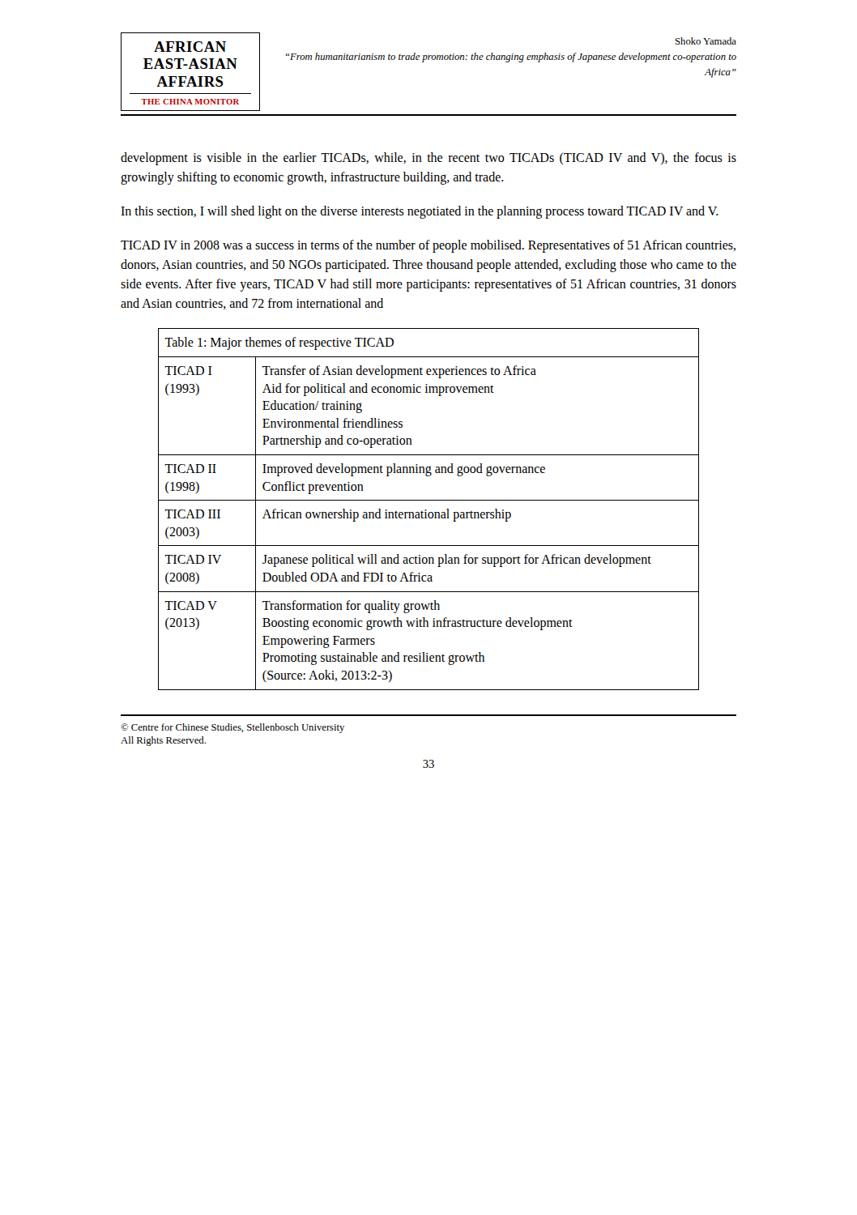AFRICAN
EAST-ASIAN
AFFAIRS
THE CHINA MONITOR
Shoko Yamada
“From humanitarianism to trade promotion: the changing emphasis of Japanese development co-operation to Africa”
development is visible in the earlier TICADs, while, in the recent two TICADs (TICAD IV and V), the focus is growingly shifting to economic growth, infrastructure building, and trade.
In this section, I will shed light on the diverse interests negotiated in the planning process toward TICAD IV and V.
TICAD IV in 2008 was a success in terms of the number of people mobilised. Representatives of 51 African countries, donors, Asian countries, and 50 NGOs participated. Three thousand people attended, excluding those who came to the side events. After five years, TICAD V had still more participants: representatives of 51 African countries, 31 donors and Asian countries, and 72 from international and
| Table 1: Major themes of respective TICAD |
| TICAD I (1993) | Transfer of Asian development experiences to Africa Aid for political and economic improvement Education/ training Environmental friendliness Partnership and co-operation |
| TICAD II (1998) | Improved development planning and good governance Conflict prevention |
| TICAD III (2003) | African ownership and international partnership |
| TICAD IV (2008) | Japanese political will and action plan for support for African development Doubled ODA and FDI to Africa |
| TICAD V (2013) | Transformation for quality growth Boosting economic growth with infrastructure development Empowering Farmers Promoting sustainable and resilient growth (Source: Aoki, 2013:2-3) |
© Centre for Chinese Studies, Stellenbosch University
All Rights Reserved.
33